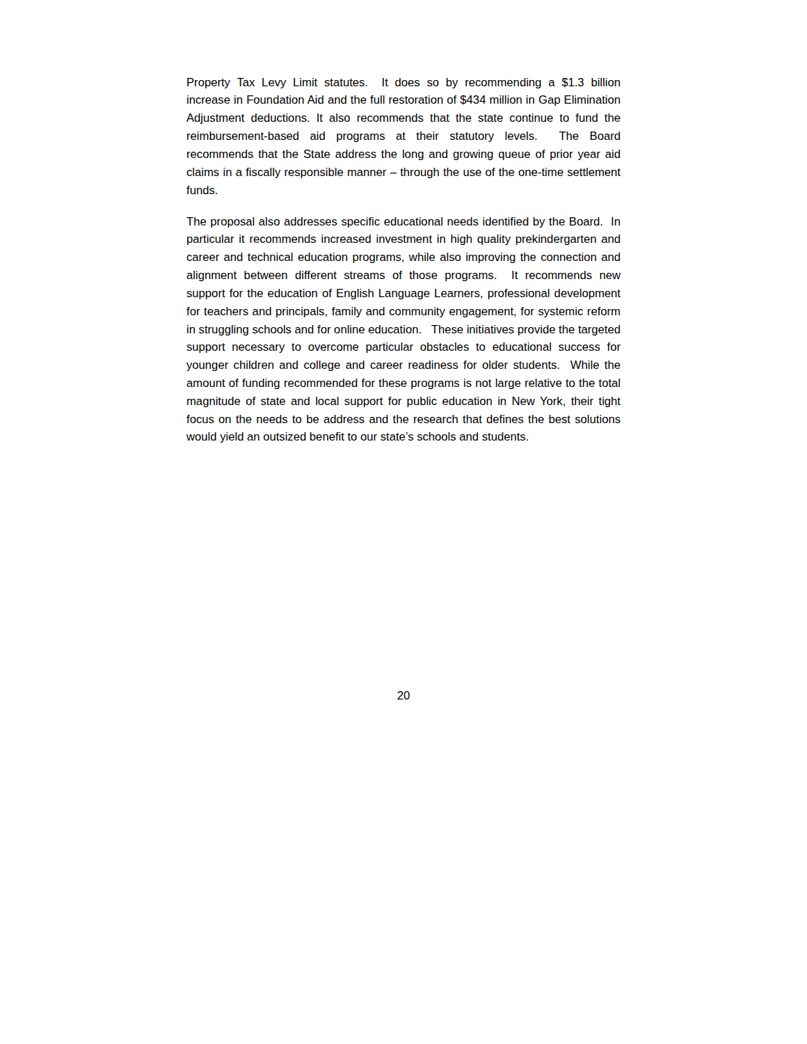Property Tax Levy Limit statutes. It does so by recommending a $1.3 billion increase in Foundation Aid and the full restoration of $434 million in Gap Elimination Adjustment deductions. It also recommends that the state continue to fund the reimbursement-based aid programs at their statutory levels. The Board recommends that the State address the long and growing queue of prior year aid claims in a fiscally responsible manner – through the use of the one-time settlement funds.
The proposal also addresses specific educational needs identified by the Board. In particular it recommends increased investment in high quality prekindergarten and career and technical education programs, while also improving the connection and alignment between different streams of those programs. It recommends new support for the education of English Language Learners, professional development for teachers and principals, family and community engagement, for systemic reform in struggling schools and for online education. These initiatives provide the targeted support necessary to overcome particular obstacles to educational success for younger children and college and career readiness for older students. While the amount of funding recommended for these programs is not large relative to the total magnitude of state and local support for public education in New York, their tight focus on the needs to be address and the research that defines the best solutions would yield an outsized benefit to our state’s schools and students.
20